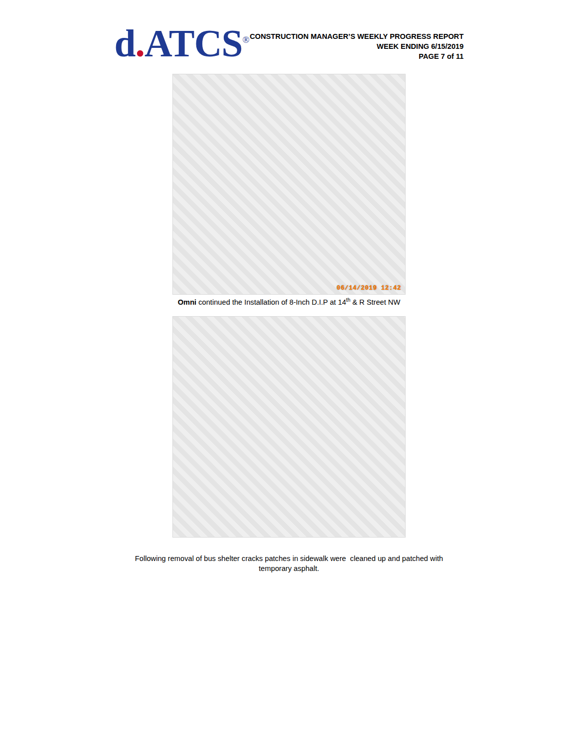d. ATCS®
CONSTRUCTION MANAGER’S WEEKLY PROGRESS REPORT
WEEK ENDING 6/15/2019
PAGE 7 of 11
06/14/2019 12:42
Omni continued the Installation of 8-Inch D.I.P at 14th & R Street NW
Following removal of bus shelter cracks patches in sidewalk were cleaned up and patched with temporary asphalt.